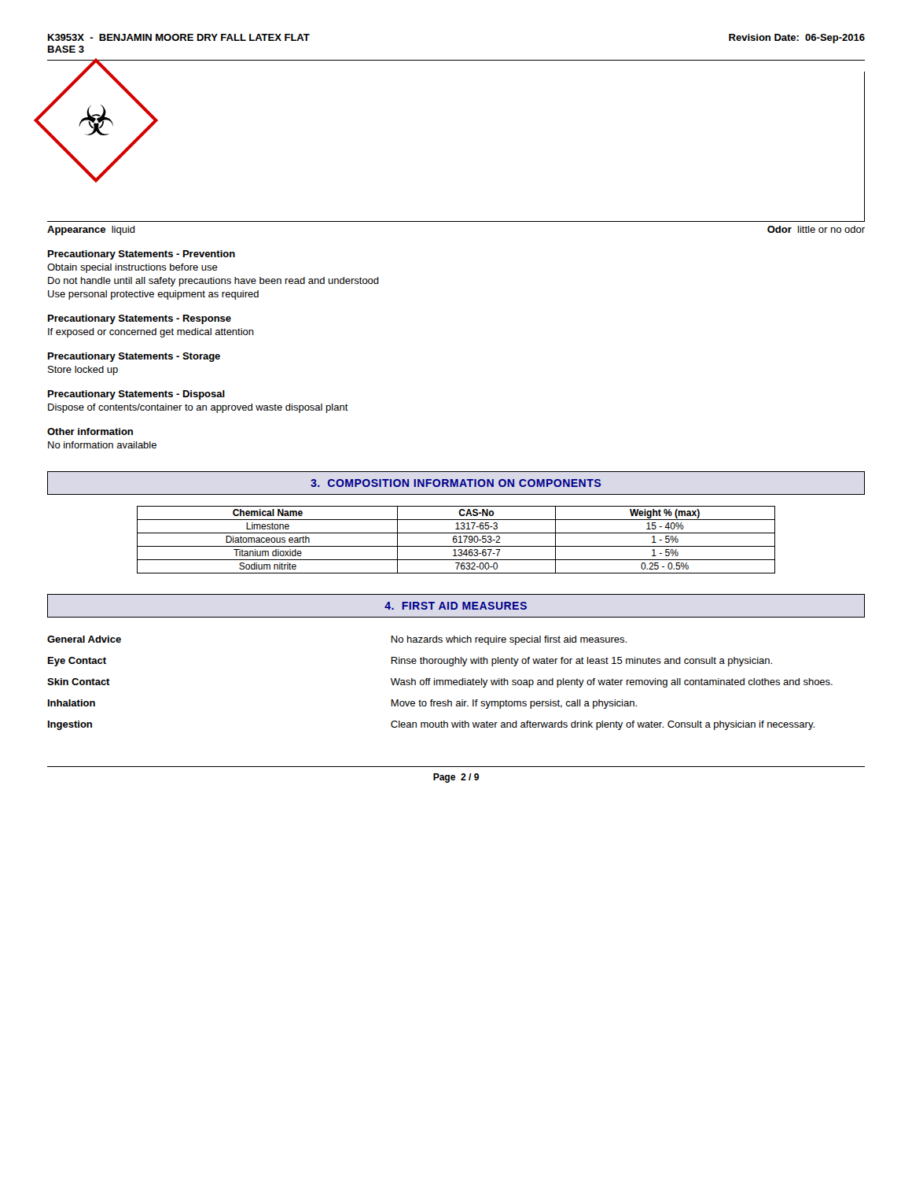K3953X - BENJAMIN MOORE DRY FALL LATEX FLAT
BASE 3
Revision Date: 06-Sep-2016
☣
Appearance liquid
Odor little or no odor
Precautionary Statements - Prevention
Obtain special instructions before use
Do not handle until all safety precautions have been read and understood
Use personal protective equipment as required
Precautionary Statements - Response
If exposed or concerned get medical attention
Precautionary Statements - Storage
Store locked up
Precautionary Statements - Disposal
Dispose of contents/container to an approved waste disposal plant
Other information
No information available
3. COMPOSITION INFORMATION ON COMPONENTS
| Chemical Name | CAS-No | Weight % (max) |
| --- | --- | --- |
| Limestone | 1317-65-3 | 15 - 40% |
| Diatomaceous earth | 61790-53-2 | 1 - 5% |
| Titanium dioxide | 13463-67-7 | 1 - 5% |
| Sodium nitrite | 7632-00-0 | 0.25 - 0.5% |
4. FIRST AID MEASURES
| General Advice | No hazards which require special first aid measures. |
| Eye Contact | Rinse thoroughly with plenty of water for at least 15 minutes and consult a physician. |
| Skin Contact | Wash off immediately with soap and plenty of water removing all contaminated clothes and shoes. |
| Inhalation | Move to fresh air. If symptoms persist, call a physician. |
| Ingestion | Clean mouth with water and afterwards drink plenty of water. Consult a physician if necessary. |
Page 2 / 9